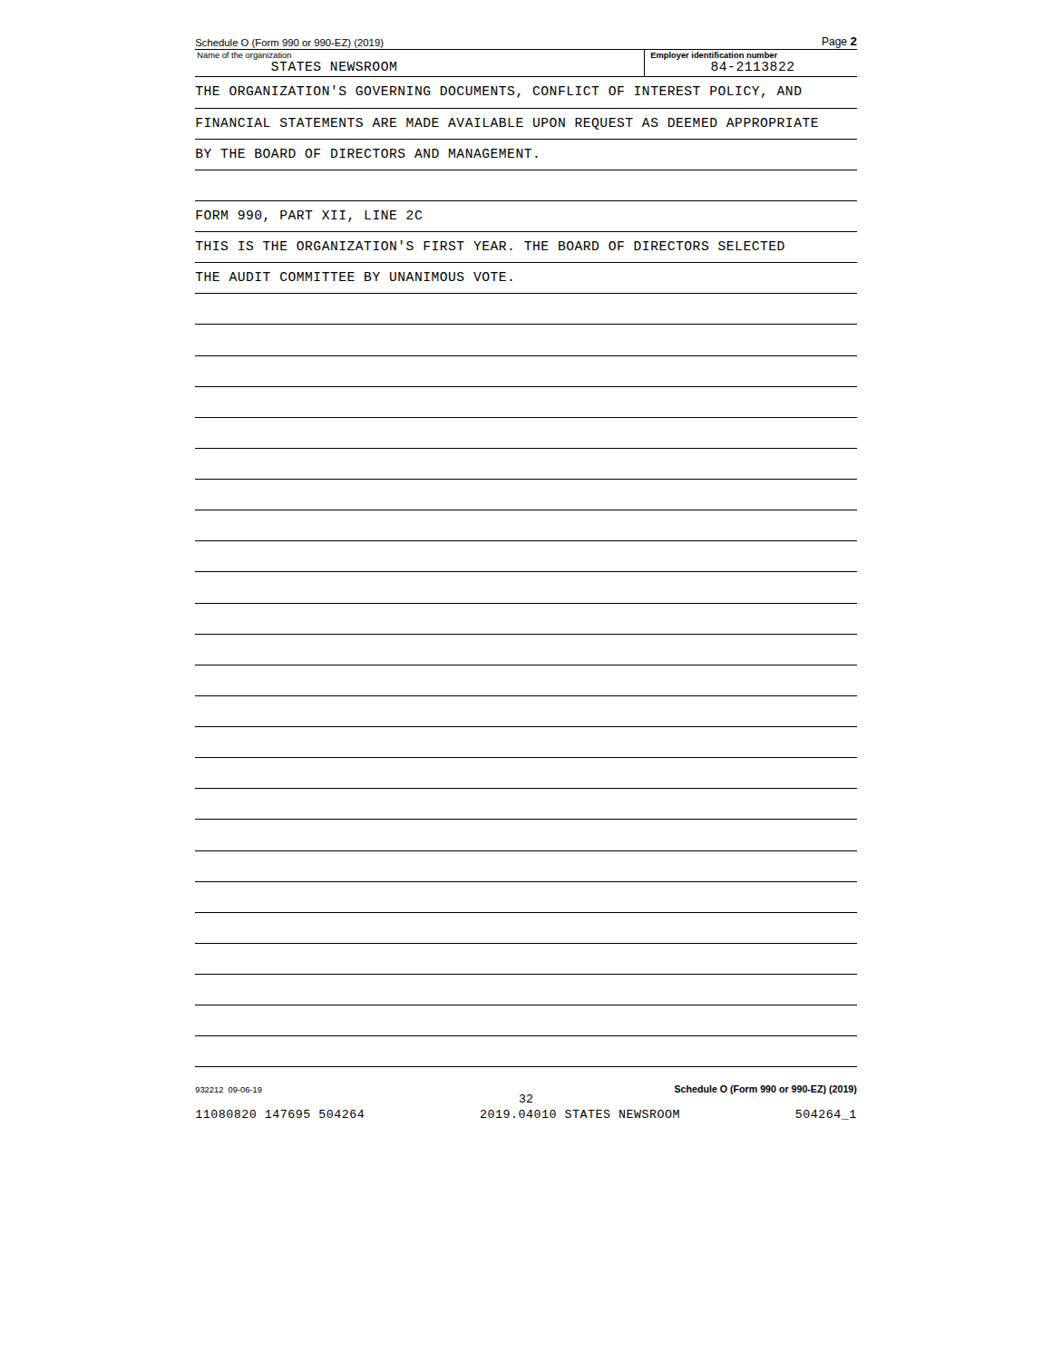Schedule O (Form 990 or 990-EZ) (2019)
Page 2
Name of the organization
STATES NEWSROOM
Employer identification number
84-2113822
THE ORGANIZATION'S GOVERNING DOCUMENTS, CONFLICT OF INTEREST POLICY, AND
FINANCIAL STATEMENTS ARE MADE AVAILABLE UPON REQUEST AS DEEMED APPROPRIATE
BY THE BOARD OF DIRECTORS AND MANAGEMENT.
FORM 990, PART XII, LINE 2C
THIS IS THE ORGANIZATION'S FIRST YEAR. THE BOARD OF DIRECTORS SELECTED
THE AUDIT COMMITTEE BY UNANIMOUS VOTE.
932212 09-06-19
Schedule O (Form 990 or 990-EZ) (2019)
32
11080820 147695 504264
2019.04010 STATES NEWSROOM
504264_1